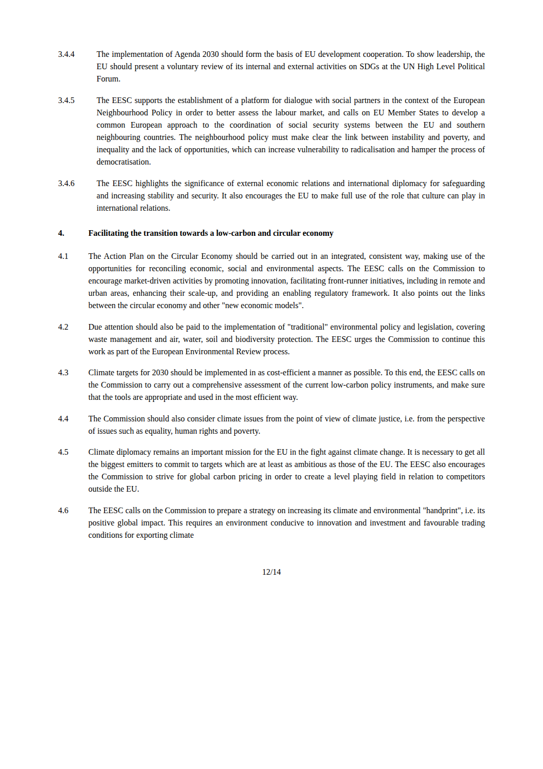3.4.4
The implementation of Agenda 2030 should form the basis of EU development cooperation. To show leadership, the EU should present a voluntary review of its internal and external activities on SDGs at the UN High Level Political Forum.
3.4.5
The EESC supports the establishment of a platform for dialogue with social partners in the context of the European Neighbourhood Policy in order to better assess the labour market, and calls on EU Member States to develop a common European approach to the coordination of social security systems between the EU and southern neighbouring countries. The neighbourhood policy must make clear the link between instability and poverty, and inequality and the lack of opportunities, which can increase vulnerability to radicalisation and hamper the process of democratisation.
3.4.6
The EESC highlights the significance of external economic relations and international diplomacy for safeguarding and increasing stability and security. It also encourages the EU to make full use of the role that culture can play in international relations.
4.
Facilitating the transition towards a low-carbon and circular economy
4.1
The Action Plan on the Circular Economy should be carried out in an integrated, consistent way, making use of the opportunities for reconciling economic, social and environmental aspects. The EESC calls on the Commission to encourage market-driven activities by promoting innovation, facilitating front-runner initiatives, including in remote and urban areas, enhancing their scale-up, and providing an enabling regulatory framework. It also points out the links between the circular economy and other "new economic models".
4.2
Due attention should also be paid to the implementation of "traditional" environmental policy and legislation, covering waste management and air, water, soil and biodiversity protection. The EESC urges the Commission to continue this work as part of the European Environmental Review process.
4.3
Climate targets for 2030 should be implemented in as cost-efficient a manner as possible. To this end, the EESC calls on the Commission to carry out a comprehensive assessment of the current low-carbon policy instruments, and make sure that the tools are appropriate and used in the most efficient way.
4.4
The Commission should also consider climate issues from the point of view of climate justice, i.e. from the perspective of issues such as equality, human rights and poverty.
4.5
Climate diplomacy remains an important mission for the EU in the fight against climate change. It is necessary to get all the biggest emitters to commit to targets which are at least as ambitious as those of the EU. The EESC also encourages the Commission to strive for global carbon pricing in order to create a level playing field in relation to competitors outside the EU.
4.6
The EESC calls on the Commission to prepare a strategy on increasing its climate and environmental "handprint", i.e. its positive global impact. This requires an environment conducive to innovation and investment and favourable trading conditions for exporting climate
12/14